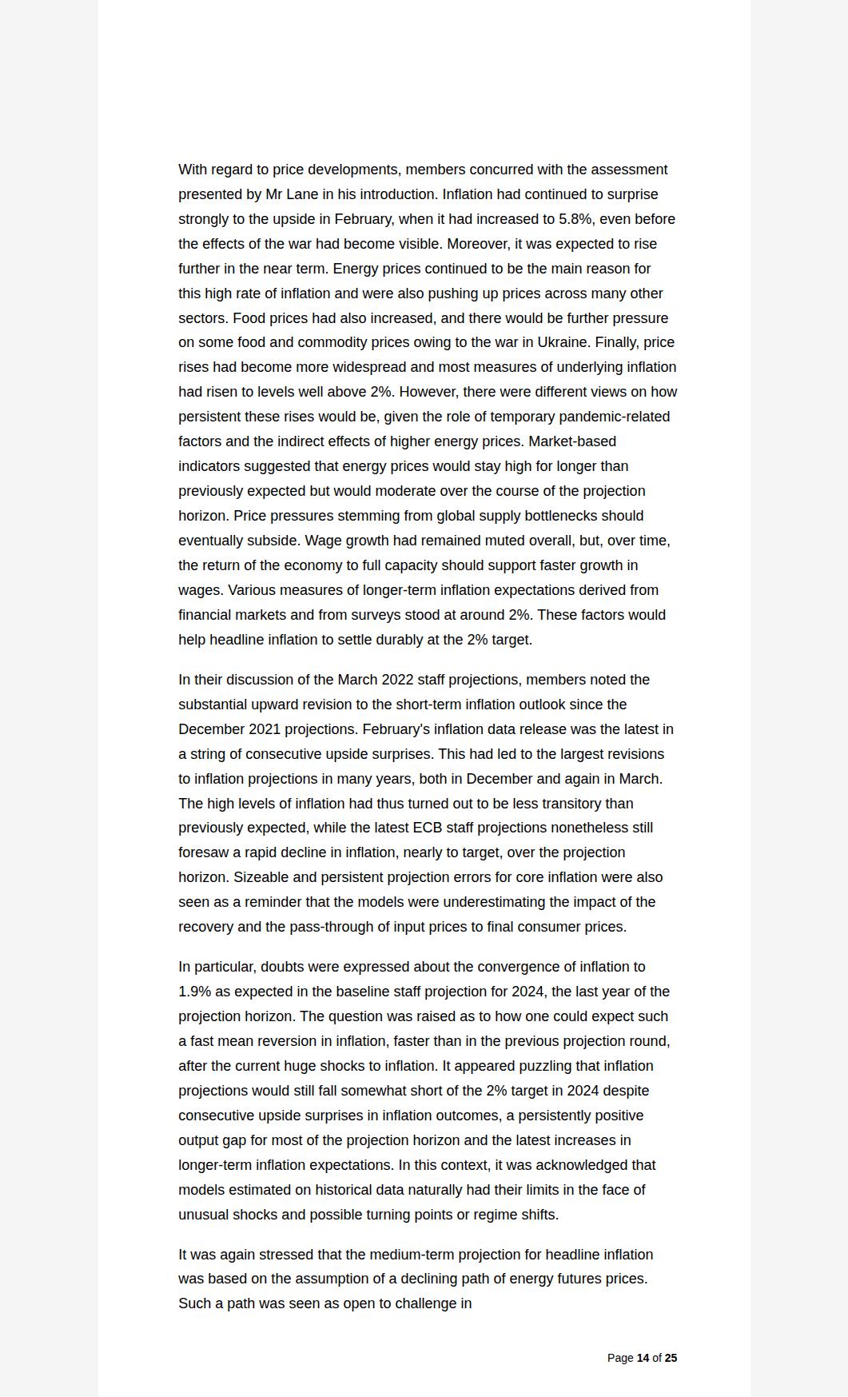With regard to price developments, members concurred with the assessment presented by Mr Lane in his introduction. Inflation had continued to surprise strongly to the upside in February, when it had increased to 5.8%, even before the effects of the war had become visible. Moreover, it was expected to rise further in the near term. Energy prices continued to be the main reason for this high rate of inflation and were also pushing up prices across many other sectors. Food prices had also increased, and there would be further pressure on some food and commodity prices owing to the war in Ukraine. Finally, price rises had become more widespread and most measures of underlying inflation had risen to levels well above 2%. However, there were different views on how persistent these rises would be, given the role of temporary pandemic-related factors and the indirect effects of higher energy prices. Market-based indicators suggested that energy prices would stay high for longer than previously expected but would moderate over the course of the projection horizon. Price pressures stemming from global supply bottlenecks should eventually subside. Wage growth had remained muted overall, but, over time, the return of the economy to full capacity should support faster growth in wages. Various measures of longer-term inflation expectations derived from financial markets and from surveys stood at around 2%. These factors would help headline inflation to settle durably at the 2% target.
In their discussion of the March 2022 staff projections, members noted the substantial upward revision to the short-term inflation outlook since the December 2021 projections. February's inflation data release was the latest in a string of consecutive upside surprises. This had led to the largest revisions to inflation projections in many years, both in December and again in March. The high levels of inflation had thus turned out to be less transitory than previously expected, while the latest ECB staff projections nonetheless still foresaw a rapid decline in inflation, nearly to target, over the projection horizon. Sizeable and persistent projection errors for core inflation were also seen as a reminder that the models were underestimating the impact of the recovery and the pass-through of input prices to final consumer prices.
In particular, doubts were expressed about the convergence of inflation to 1.9% as expected in the baseline staff projection for 2024, the last year of the projection horizon. The question was raised as to how one could expect such a fast mean reversion in inflation, faster than in the previous projection round, after the current huge shocks to inflation. It appeared puzzling that inflation projections would still fall somewhat short of the 2% target in 2024 despite consecutive upside surprises in inflation outcomes, a persistently positive output gap for most of the projection horizon and the latest increases in longer-term inflation expectations. In this context, it was acknowledged that models estimated on historical data naturally had their limits in the face of unusual shocks and possible turning points or regime shifts.
It was again stressed that the medium-term projection for headline inflation was based on the assumption of a declining path of energy futures prices. Such a path was seen as open to challenge in
Page 14 of 25